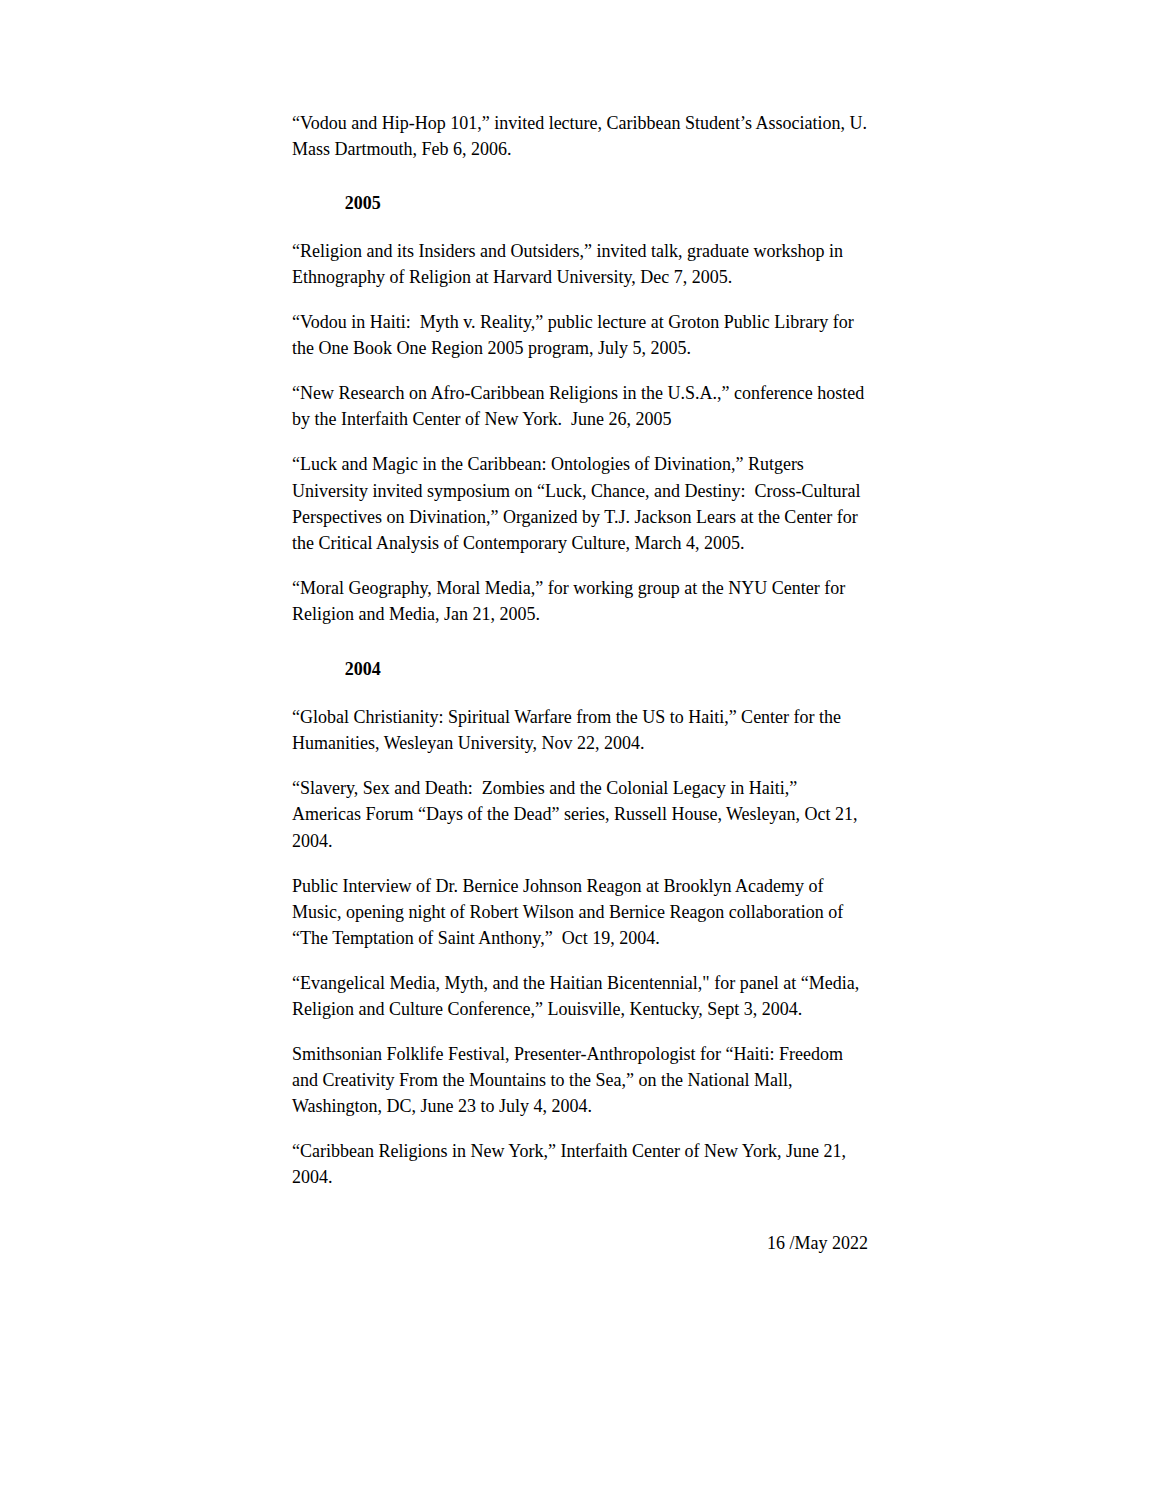“Vodou and Hip-Hop 101,” invited lecture, Caribbean Student’s Association, U. Mass Dartmouth, Feb 6, 2006.
2005
“Religion and its Insiders and Outsiders,” invited talk, graduate workshop in Ethnography of Religion at Harvard University, Dec 7, 2005.
“Vodou in Haiti: Myth v. Reality,” public lecture at Groton Public Library for the One Book One Region 2005 program, July 5, 2005.
“New Research on Afro-Caribbean Religions in the U.S.A.,” conference hosted by the Interfaith Center of New York. June 26, 2005
“Luck and Magic in the Caribbean: Ontologies of Divination,” Rutgers University invited symposium on “Luck, Chance, and Destiny: Cross-Cultural Perspectives on Divination,” Organized by T.J. Jackson Lears at the Center for the Critical Analysis of Contemporary Culture, March 4, 2005.
“Moral Geography, Moral Media,” for working group at the NYU Center for Religion and Media, Jan 21, 2005.
2004
“Global Christianity: Spiritual Warfare from the US to Haiti,” Center for the Humanities, Wesleyan University, Nov 22, 2004.
“Slavery, Sex and Death: Zombies and the Colonial Legacy in Haiti,” Americas Forum “Days of the Dead” series, Russell House, Wesleyan, Oct 21, 2004.
Public Interview of Dr. Bernice Johnson Reagon at Brooklyn Academy of Music, opening night of Robert Wilson and Bernice Reagon collaboration of “The Temptation of Saint Anthony,” Oct 19, 2004.
“Evangelical Media, Myth, and the Haitian Bicentennial," for panel at “Media, Religion and Culture Conference,” Louisville, Kentucky, Sept 3, 2004.
Smithsonian Folklife Festival, Presenter-Anthropologist for “Haiti: Freedom and Creativity From the Mountains to the Sea,” on the National Mall, Washington, DC, June 23 to July 4, 2004.
“Caribbean Religions in New York,” Interfaith Center of New York, June 21, 2004.
16 /May 2022